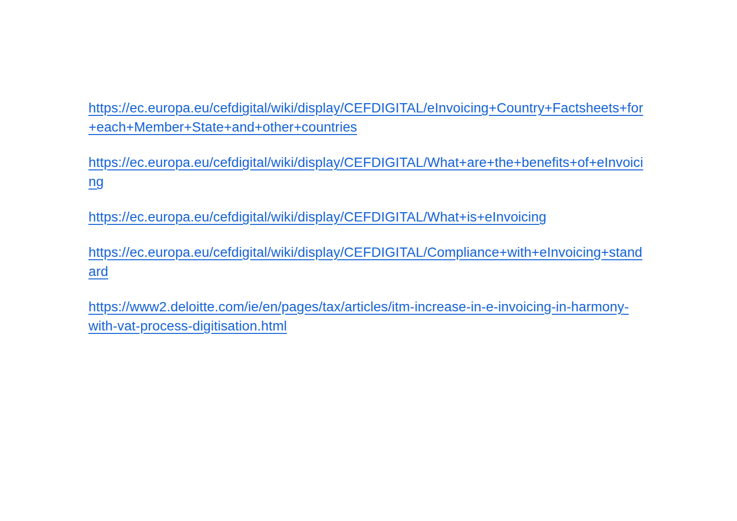https://ec.europa.eu/cefdigital/wiki/display/CEFDIGITAL/eInvoicing+Country+Factsheets+for+each+Member+State+and+other+countries
https://ec.europa.eu/cefdigital/wiki/display/CEFDIGITAL/What+are+the+benefits+of+eInvoicing
https://ec.europa.eu/cefdigital/wiki/display/CEFDIGITAL/What+is+eInvoicing
https://ec.europa.eu/cefdigital/wiki/display/CEFDIGITAL/Compliance+with+eInvoicing+standard
https://www2.deloitte.com/ie/en/pages/tax/articles/itm-increase-in-e-invoicing-in-harmony-with-vat-process-digitisation.html